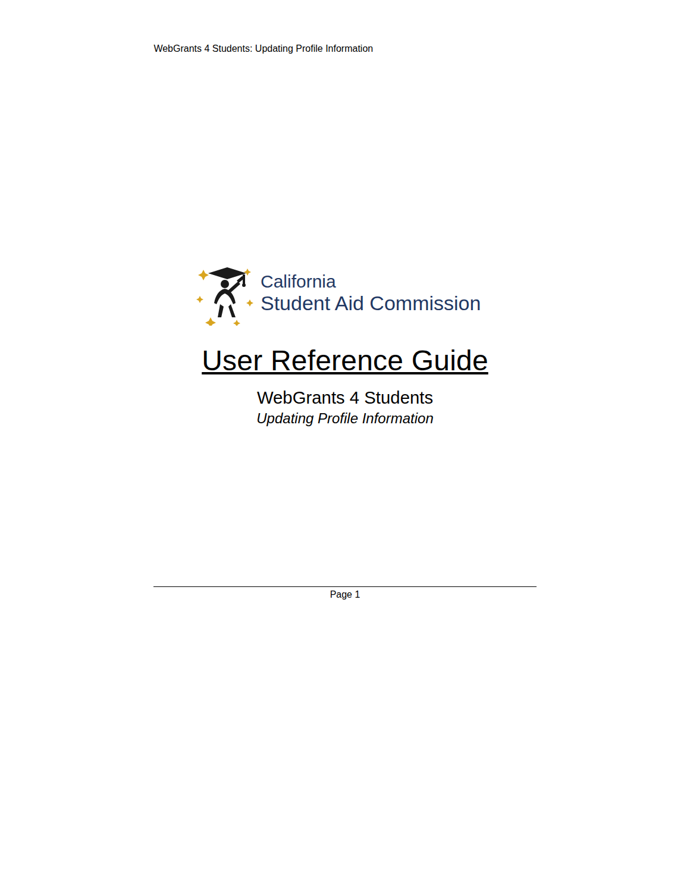WebGrants 4 Students: Updating Profile Information
California Student Aid Commission
User Reference Guide
WebGrants 4 Students Updating Profile Information
Page 1